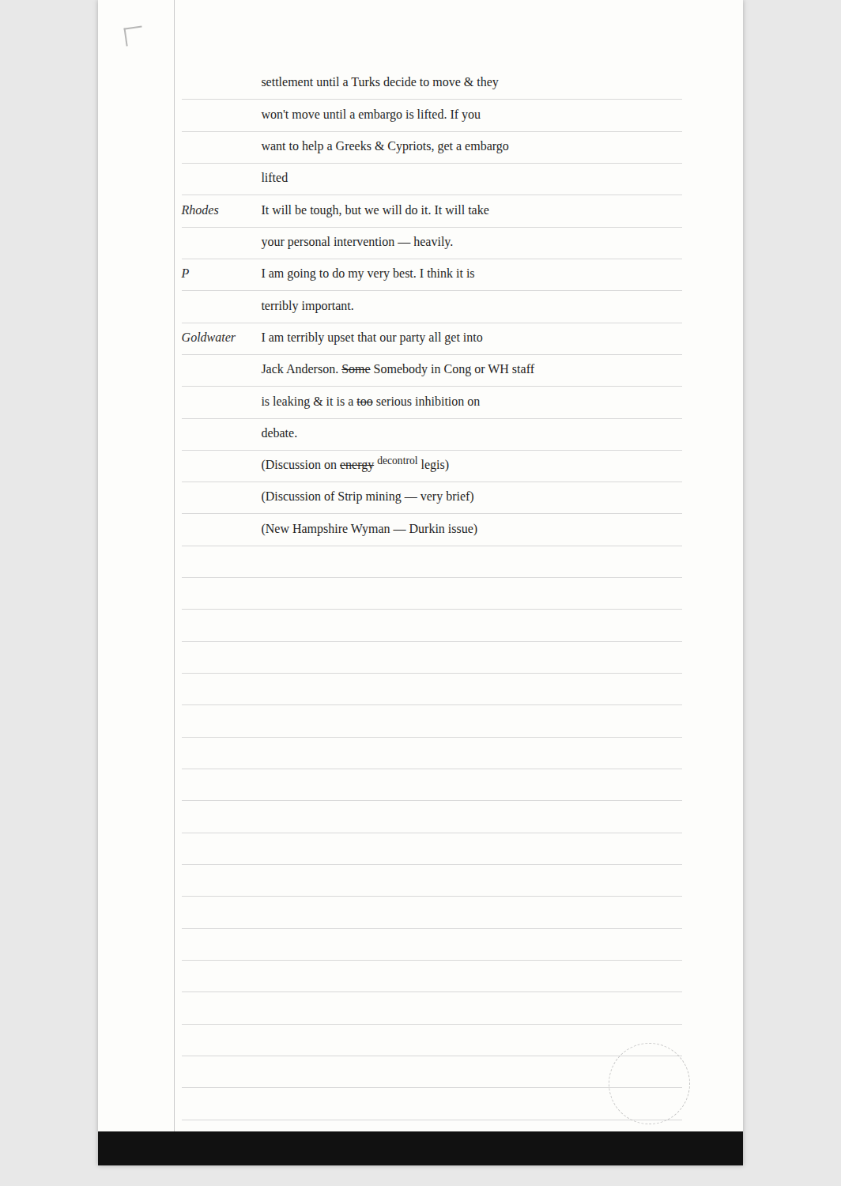settlement until a Turks decide to move & they
won't move until a embargo is lifted. If you
want to help a Greeks & Cypriots, get a embargo
lifted
Rhodes
It will be tough, but we will do it. It will take
your personal intervention — heavily.
P
I am going to do my very best. I think it is
terribly important.
Goldwater
I am terribly upset that our party all get into
Jack Anderson. Some Somebody in Cong or WH staff
is leaking & it is a too serious inhibition on
debate.
(Discussion on energy decontrol legis)
(Discussion of Strip mining — very brief)
(New Hampshire Wyman — Durkin issue)